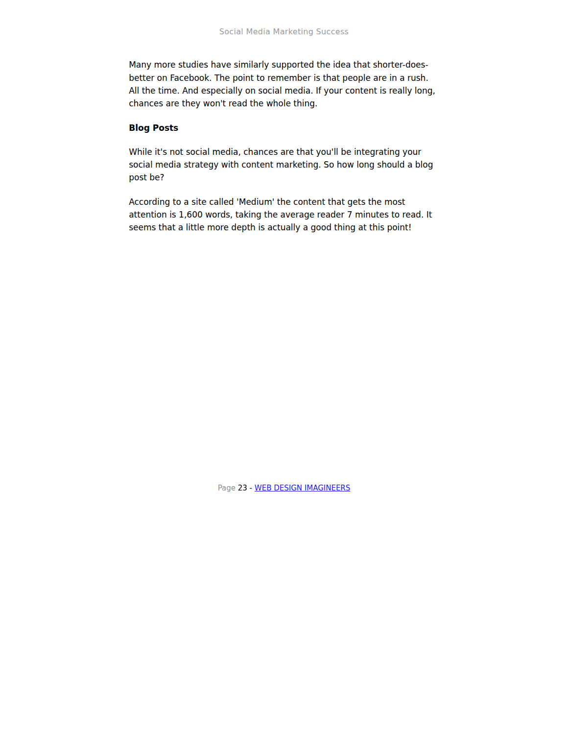Social Media Marketing Success
Many more studies have similarly supported the idea that shorter-does-better on Facebook. The point to remember is that people are in a rush. All the time. And especially on social media. If your content is really long, chances are they won't read the whole thing.
Blog Posts
While it's not social media, chances are that you'll be integrating your social media strategy with content marketing. So how long should a blog post be?
According to a site called 'Medium' the content that gets the most attention is 1,600 words, taking the average reader 7 minutes to read. It seems that a little more depth is actually a good thing at this point!
Page 23 - WEB DESIGN IMAGINEERS